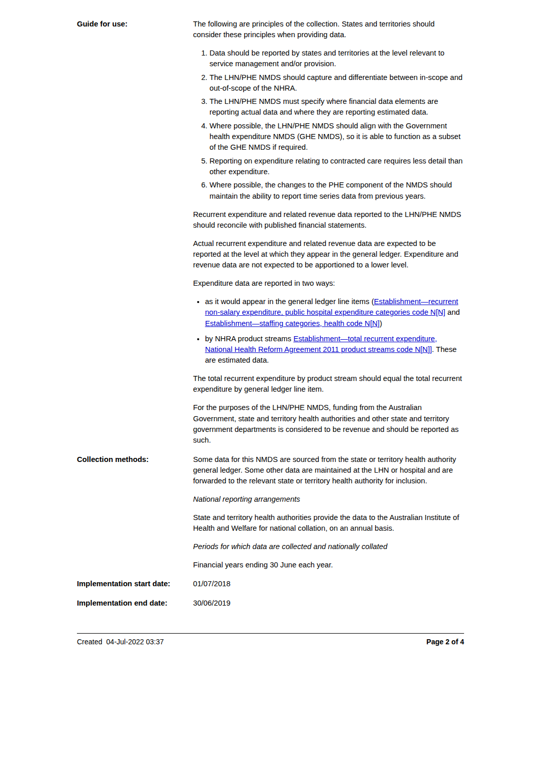Guide for use:
The following are principles of the collection. States and territories should consider these principles when providing data.
Data should be reported by states and territories at the level relevant to service management and/or provision.
The LHN/PHE NMDS should capture and differentiate between in-scope and out-of-scope of the NHRA.
The LHN/PHE NMDS must specify where financial data elements are reporting actual data and where they are reporting estimated data.
Where possible, the LHN/PHE NMDS should align with the Government health expenditure NMDS (GHE NMDS), so it is able to function as a subset of the GHE NMDS if required.
Reporting on expenditure relating to contracted care requires less detail than other expenditure.
Where possible, the changes to the PHE component of the NMDS should maintain the ability to report time series data from previous years.
Recurrent expenditure and related revenue data reported to the LHN/PHE NMDS should reconcile with published financial statements.
Actual recurrent expenditure and related revenue data are expected to be reported at the level at which they appear in the general ledger. Expenditure and revenue data are not expected to be apportioned to a lower level.
Expenditure data are reported in two ways:
as it would appear in the general ledger line items (Establishment—recurrent non-salary expenditure, public hospital expenditure categories code N[N] and Establishment—staffing categories, health code N[N])
by NHRA product streams Establishment—total recurrent expenditure, National Health Reform Agreement 2011 product streams code N[N]]. These are estimated data.
The total recurrent expenditure by product stream should equal the total recurrent expenditure by general ledger line item.
For the purposes of the LHN/PHE NMDS, funding from the Australian Government, state and territory health authorities and other state and territory government departments is considered to be revenue and should be reported as such.
Collection methods:
Some data for this NMDS are sourced from the state or territory health authority general ledger. Some other data are maintained at the LHN or hospital and are forwarded to the relevant state or territory health authority for inclusion.
National reporting arrangements
State and territory health authorities provide the data to the Australian Institute of Health and Welfare for national collation, on an annual basis.
Periods for which data are collected and nationally collated
Financial years ending 30 June each year.
Implementation start date:
01/07/2018
Implementation end date:
30/06/2019
Created 04-Jul-2022 03:37
Page 2 of 4